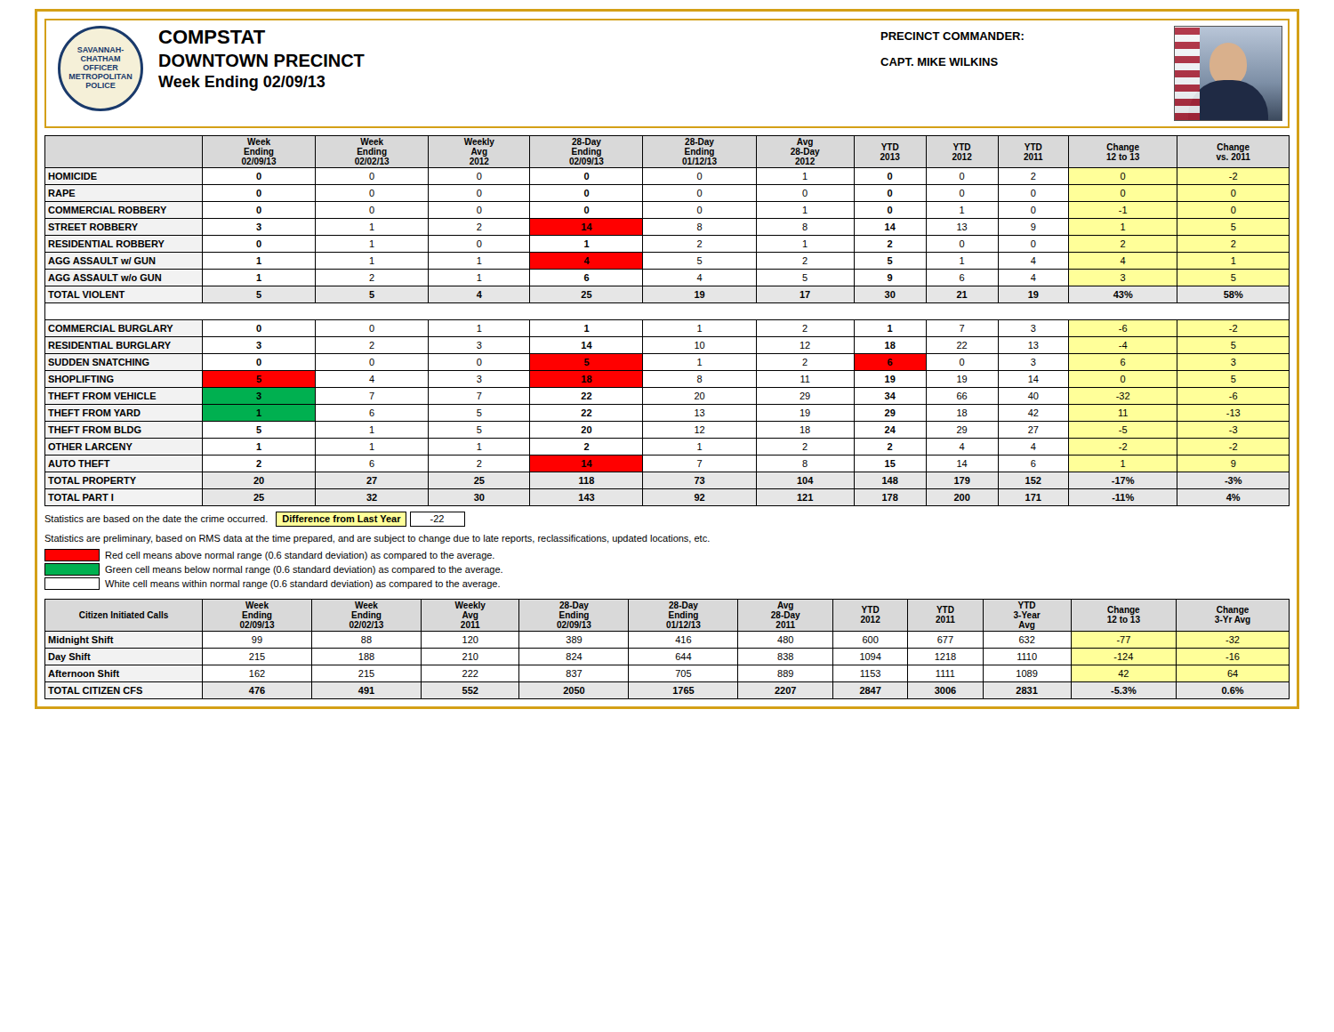SAVANNAH-CHATHAM
OFFICER
METROPOLITAN
POLICE
COMPSTAT
DOWNTOWN PRECINCT
Week Ending 02/09/13
PRECINCT COMMANDER:
CAPT. MIKE WILKINS
| | Week Ending 02/09/13 | Week Ending 02/02/13 | Weekly Avg 2012 | 28-Day Ending 02/09/13 | 28-Day Ending 01/12/13 | Avg 28-Day 2012 | YTD 2013 | YTD 2012 | YTD 2011 | Change 12 to 13 | Change vs. 2011 |
| --- | --- | --- | --- | --- | --- | --- | --- | --- | --- | --- | --- |
| HOMICIDE | 0 | 0 | 0 | 0 | 0 | 1 | 0 | 0 | 2 | 0 | -2 |
| RAPE | 0 | 0 | 0 | 0 | 0 | 0 | 0 | 0 | 0 | 0 | 0 |
| COMMERCIAL ROBBERY | 0 | 0 | 0 | 0 | 0 | 1 | 0 | 1 | 0 | -1 | 0 |
| STREET ROBBERY | 3 | 1 | 2 | 14 | 8 | 8 | 14 | 13 | 9 | 1 | 5 |
| RESIDENTIAL ROBBERY | 0 | 1 | 0 | 1 | 2 | 1 | 2 | 0 | 0 | 2 | 2 |
| AGG ASSAULT w/ GUN | 1 | 1 | 1 | 4 | 5 | 2 | 5 | 1 | 4 | 4 | 1 |
| AGG ASSAULT w/o GUN | 1 | 2 | 1 | 6 | 4 | 5 | 9 | 6 | 4 | 3 | 5 |
| TOTAL VIOLENT | 5 | 5 | 4 | 25 | 19 | 17 | 30 | 21 | 19 | 43% | 58% |
| COMMERCIAL BURGLARY | 0 | 0 | 1 | 1 | 1 | 2 | 1 | 7 | 3 | -6 | -2 |
| RESIDENTIAL BURGLARY | 3 | 2 | 3 | 14 | 10 | 12 | 18 | 22 | 13 | -4 | 5 |
| SUDDEN SNATCHING | 0 | 0 | 0 | 5 | 1 | 2 | 6 | 0 | 3 | 6 | 3 |
| SHOPLIFTING | 5 | 4 | 3 | 18 | 8 | 11 | 19 | 19 | 14 | 0 | 5 |
| THEFT FROM VEHICLE | 3 | 7 | 7 | 22 | 20 | 29 | 34 | 66 | 40 | -32 | -6 |
| THEFT FROM YARD | 1 | 6 | 5 | 22 | 13 | 19 | 29 | 18 | 42 | 11 | -13 |
| THEFT FROM BLDG | 5 | 1 | 5 | 20 | 12 | 18 | 24 | 29 | 27 | -5 | -3 |
| OTHER LARCENY | 1 | 1 | 1 | 2 | 1 | 2 | 2 | 4 | 4 | -2 | -2 |
| AUTO THEFT | 2 | 6 | 2 | 14 | 7 | 8 | 15 | 14 | 6 | 1 | 9 |
| TOTAL PROPERTY | 20 | 27 | 25 | 118 | 73 | 104 | 148 | 179 | 152 | -17% | -3% |
| TOTAL PART I | 25 | 32 | 30 | 143 | 92 | 121 | 178 | 200 | 171 | -11% | 4% |
Statistics are based on the date the crime occurred. Difference from Last Year -22
Statistics are preliminary, based on RMS data at the time prepared, and are subject to change due to late reports, reclassifications, updated locations, etc.
Red cell means above normal range (0.6 standard deviation) as compared to the average.
Green cell means below normal range (0.6 standard deviation) as compared to the average.
White cell means within normal range (0.6 standard deviation) as compared to the average.
| Citizen Initiated Calls | Week Ending 02/09/13 | Week Ending 02/02/13 | Weekly Avg 2011 | 28-Day Ending 02/09/13 | 28-Day Ending 01/12/13 | Avg 28-Day 2011 | YTD 2012 | YTD 2011 | YTD 3-Year Avg | Change 12 to 13 | Change 3-Yr Avg |
| --- | --- | --- | --- | --- | --- | --- | --- | --- | --- | --- | --- |
| Midnight Shift | 99 | 88 | 120 | 389 | 416 | 480 | 600 | 677 | 632 | -77 | -32 |
| Day Shift | 215 | 188 | 210 | 824 | 644 | 838 | 1094 | 1218 | 1110 | -124 | -16 |
| Afternoon Shift | 162 | 215 | 222 | 837 | 705 | 889 | 1153 | 1111 | 1089 | 42 | 64 |
| TOTAL CITIZEN CFS | 476 | 491 | 552 | 2050 | 1765 | 2207 | 2847 | 3006 | 2831 | -5.3% | 0.6% |